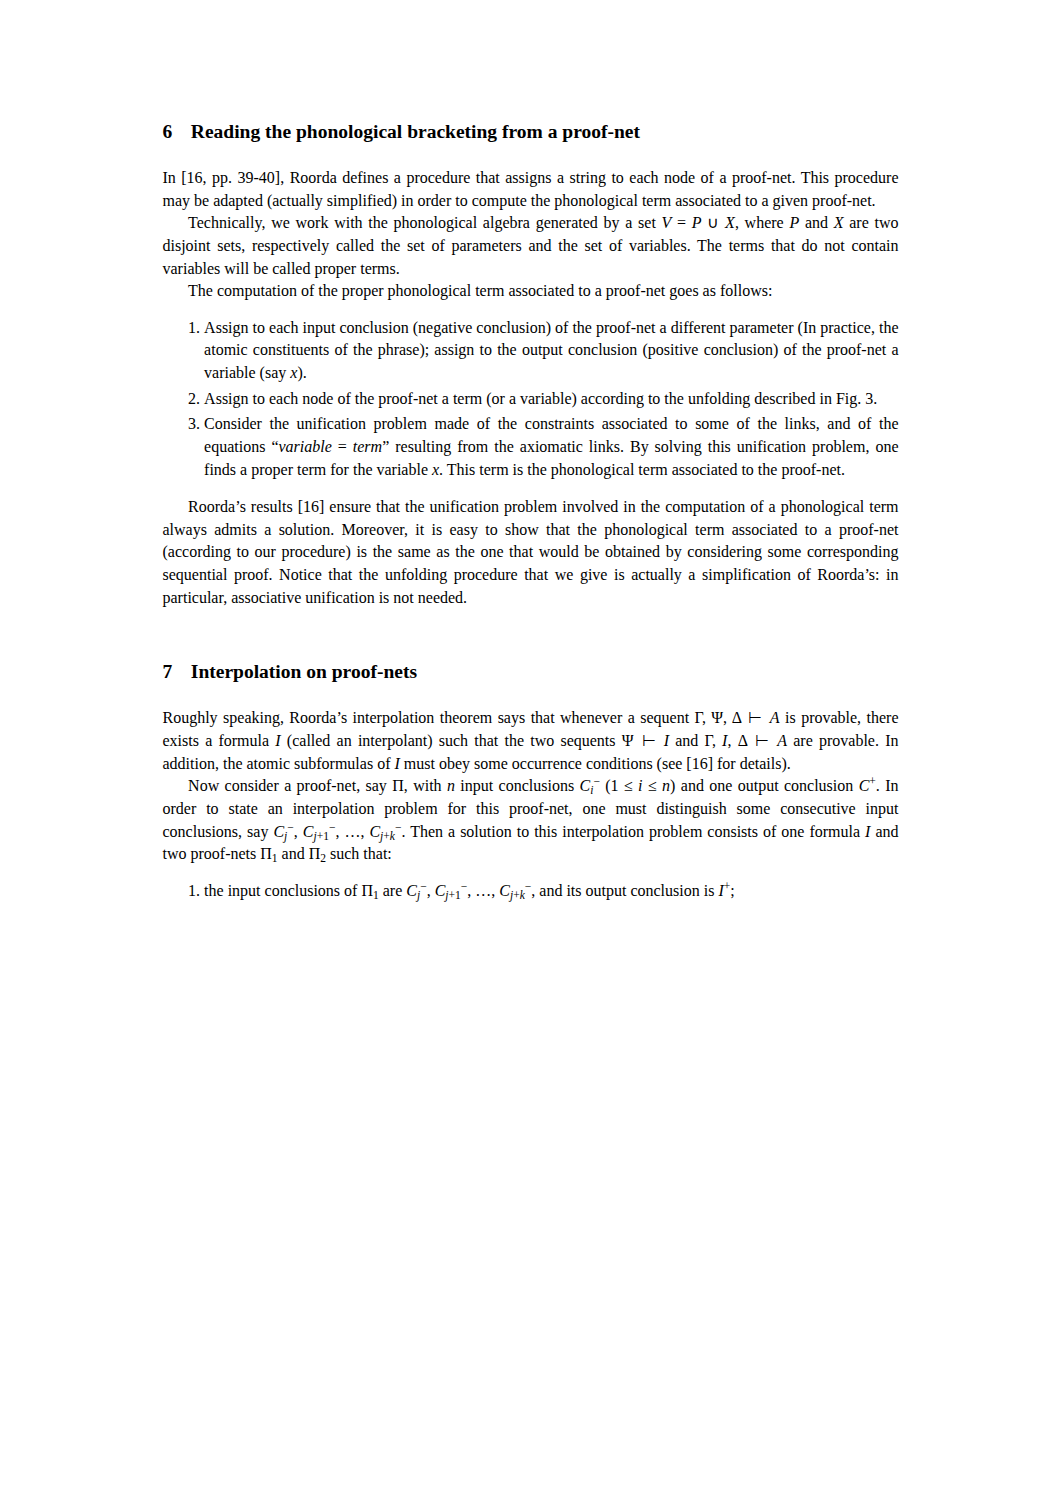6 Reading the phonological bracketing from a proof-net
In [16, pp. 39-40], Roorda defines a procedure that assigns a string to each node of a proof-net. This procedure may be adapted (actually simplified) in order to compute the phonological term associated to a given proof-net.
Technically, we work with the phonological algebra generated by a set V = P ∪ X, where P and X are two disjoint sets, respectively called the set of parameters and the set of variables. The terms that do not contain variables will be called proper terms.
The computation of the proper phonological term associated to a proof-net goes as follows:
Assign to each input conclusion (negative conclusion) of the proof-net a different parameter (In practice, the atomic constituents of the phrase); assign to the output conclusion (positive conclusion) of the proof-net a variable (say x).
Assign to each node of the proof-net a term (or a variable) according to the unfolding described in Fig. 3.
Consider the unification problem made of the constraints associated to some of the links, and of the equations “variable = term” resulting from the axiomatic links. By solving this unification problem, one finds a proper term for the variable x. This term is the phonological term associated to the proof-net.
Roorda’s results [16] ensure that the unification problem involved in the computation of a phonological term always admits a solution. Moreover, it is easy to show that the phonological term associated to a proof-net (according to our procedure) is the same as the one that would be obtained by considering some corresponding sequential proof. Notice that the unfolding procedure that we give is actually a simplification of Roorda’s: in particular, associative unification is not needed.
7 Interpolation on proof-nets
Roughly speaking, Roorda’s interpolation theorem says that whenever a sequent Γ, Ψ, Δ ⊢ A is provable, there exists a formula I (called an interpolant) such that the two sequents Ψ ⊢ I and Γ, I, Δ ⊢ A are provable. In addition, the atomic subformulas of I must obey some occurrence conditions (see [16] for details).
Now consider a proof-net, say Π, with n input conclusions Ci− (1 ≤ i ≤ n) and one output conclusion C+. In order to state an interpolation problem for this proof-net, one must distinguish some consecutive input conclusions, say Cj−, Cj+1−, …, Cj+k−. Then a solution to this interpolation problem consists of one formula I and two proof-nets Π1 and Π2 such that:
the input conclusions of Π1 are Cj−, Cj+1−, …, Cj+k−, and its output conclusion is I+;